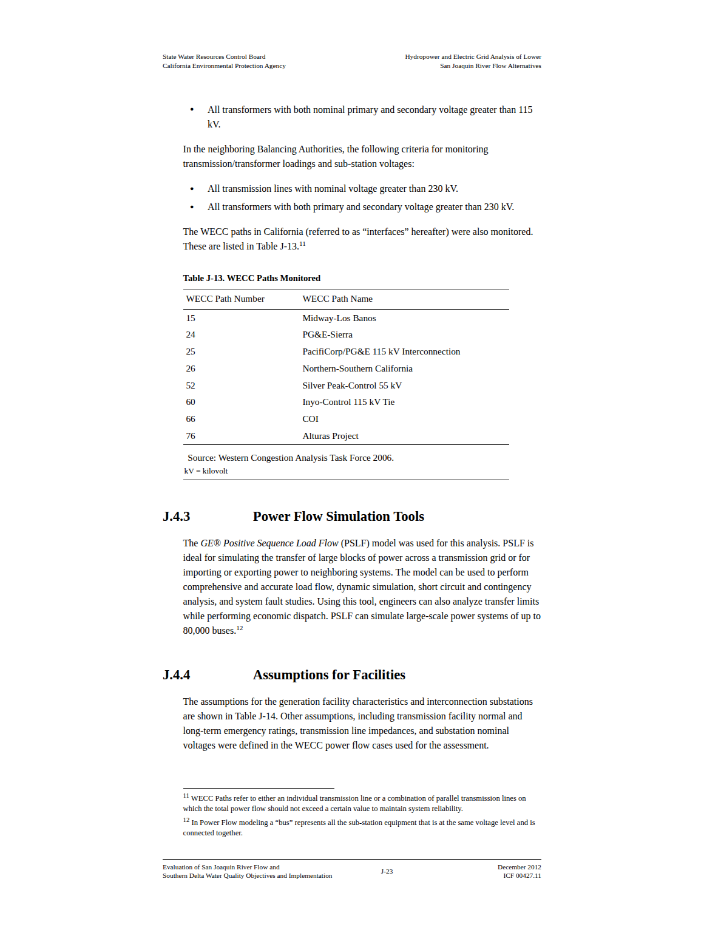State Water Resources Control Board
California Environmental Protection Agency
Hydropower and Electric Grid Analysis of Lower
San Joaquin River Flow Alternatives
All transformers with both nominal primary and secondary voltage greater than 115 kV.
In the neighboring Balancing Authorities, the following criteria for monitoring transmission/transformer loadings and sub-station voltages:
All transmission lines with nominal voltage greater than 230 kV.
All transformers with both primary and secondary voltage greater than 230 kV.
The WECC paths in California (referred to as “interfaces” hereafter) were also monitored. These are listed in Table J-13.11
Table J-13. WECC Paths Monitored
| WECC Path Number | WECC Path Name |
| --- | --- |
| 15 | Midway-Los Banos |
| 24 | PG&E-Sierra |
| 25 | PacifiCorp/PG&E 115 kV Interconnection |
| 26 | Northern-Southern California |
| 52 | Silver Peak-Control 55 kV |
| 60 | Inyo-Control 115 kV Tie |
| 66 | COI |
| 76 | Alturas Project |
Source: Western Congestion Analysis Task Force 2006.
kV = kilovolt
J.4.3 Power Flow Simulation Tools
The GE® Positive Sequence Load Flow (PSLF) model was used for this analysis. PSLF is ideal for simulating the transfer of large blocks of power across a transmission grid or for importing or exporting power to neighboring systems. The model can be used to perform comprehensive and accurate load flow, dynamic simulation, short circuit and contingency analysis, and system fault studies. Using this tool, engineers can also analyze transfer limits while performing economic dispatch. PSLF can simulate large-scale power systems of up to 80,000 buses.12
J.4.4 Assumptions for Facilities
The assumptions for the generation facility characteristics and interconnection substations are shown in Table J-14. Other assumptions, including transmission facility normal and long-term emergency ratings, transmission line impedances, and substation nominal voltages were defined in the WECC power flow cases used for the assessment.
11 WECC Paths refer to either an individual transmission line or a combination of parallel transmission lines on which the total power flow should not exceed a certain value to maintain system reliability.
12 In Power Flow modeling a “bus” represents all the sub-station equipment that is at the same voltage level and is connected together.
Evaluation of San Joaquin River Flow and
Southern Delta Water Quality Objectives and Implementation
J-23
December 2012
ICF 00427.11